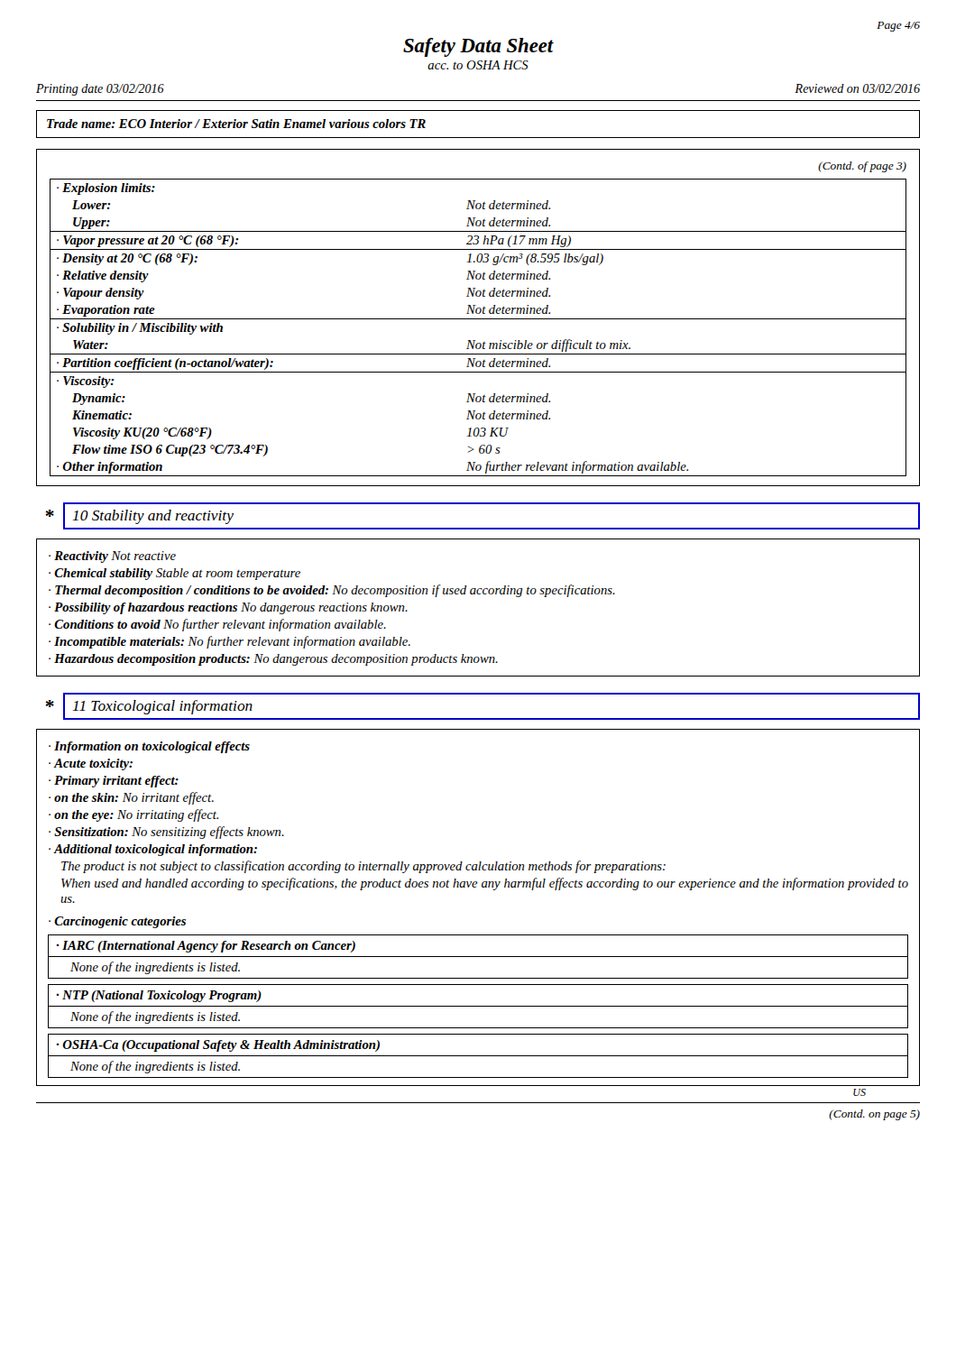Page 4/6
Safety Data Sheet
acc. to OSHA HCS
Printing date 03/02/2016 Reviewed on 03/02/2016
Trade name: ECO Interior / Exterior Satin Enamel various colors TR
(Contd. of page 3)
| · Explosion limits: | |
| Lower: | Not determined. |
| Upper: | Not determined. |
| · Vapor pressure at 20 °C (68 °F): | 23 hPa (17 mm Hg) |
| · Density at 20 °C (68 °F): | 1.03 g/cm³ (8.595 lbs/gal) |
| · Relative density | Not determined. |
| · Vapour density | Not determined. |
| · Evaporation rate | Not determined. |
| · Solubility in / Miscibility with | |
| Water: | Not miscible or difficult to mix. |
| · Partition coefficient (n-octanol/water): | Not determined. |
| · Viscosity: | |
| Dynamic: | Not determined. |
| Kinematic: | Not determined. |
| Viscosity KU(20 °C/68°F) | 103 KU |
| Flow time ISO 6 Cup(23 °C/73.4°F) | > 60 s |
| · Other information | No further relevant information available. |
*
10 Stability and reactivity
· Reactivity Not reactive
· Chemical stability Stable at room temperature
· Thermal decomposition / conditions to be avoided: No decomposition if used according to specifications.
· Possibility of hazardous reactions No dangerous reactions known.
· Conditions to avoid No further relevant information available.
· Incompatible materials: No further relevant information available.
· Hazardous decomposition products: No dangerous decomposition products known.
*
11 Toxicological information
· Information on toxicological effects
· Acute toxicity:
· Primary irritant effect:
· on the skin: No irritant effect.
· on the eye: No irritating effect.
· Sensitization: No sensitizing effects known.
· Additional toxicological information:
The product is not subject to classification according to internally approved calculation methods for preparations:
When used and handled according to specifications, the product does not have any harmful effects according to our experience and the information provided to us.
· Carcinogenic categories
· IARC (International Agency for Research on Cancer)
None of the ingredients is listed.
· NTP (National Toxicology Program)
None of the ingredients is listed.
· OSHA-Ca (Occupational Safety & Health Administration)
None of the ingredients is listed.
US
(Contd. on page 5)